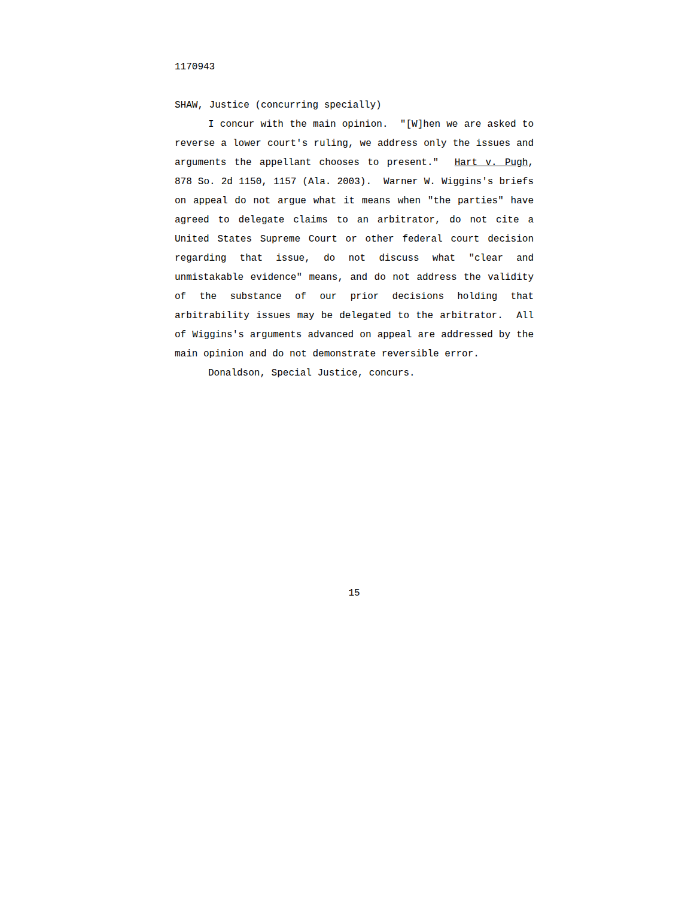1170943
SHAW, Justice (concurring specially)
I concur with the main opinion. "[W]hen we are asked to reverse a lower court's ruling, we address only the issues and arguments the appellant chooses to present." Hart v. Pugh, 878 So. 2d 1150, 1157 (Ala. 2003). Warner W. Wiggins's briefs on appeal do not argue what it means when "the parties" have agreed to delegate claims to an arbitrator, do not cite a United States Supreme Court or other federal court decision regarding that issue, do not discuss what "clear and unmistakable evidence" means, and do not address the validity of the substance of our prior decisions holding that arbitrability issues may be delegated to the arbitrator. All of Wiggins's arguments advanced on appeal are addressed by the main opinion and do not demonstrate reversible error.
Donaldson, Special Justice, concurs.
15